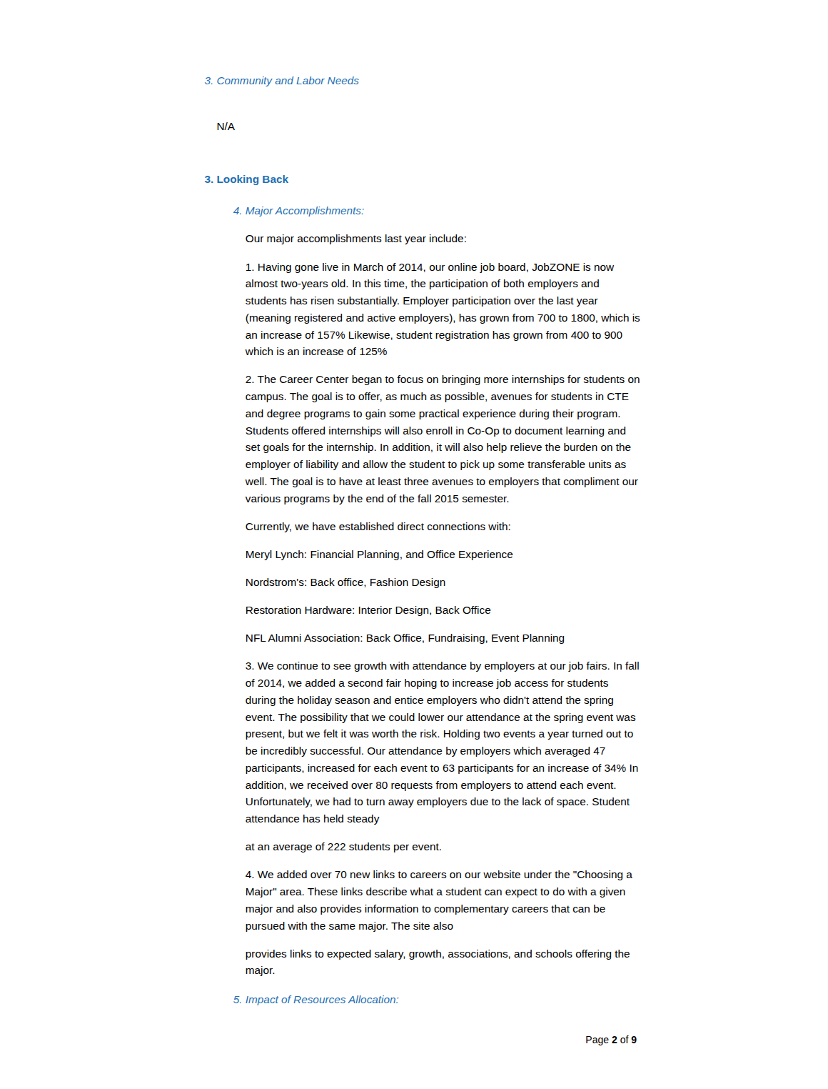Community and Labor Needs
N/A
Looking Back
Major Accomplishments:
Our major accomplishments last year include:
1. Having gone live in March of 2014, our online job board, JobZONE is now almost two-years old. In this time, the participation of both employers and students has risen substantially. Employer participation over the last year (meaning registered and active employers), has grown from 700 to 1800, which is an increase of 157% Likewise, student registration has grown from 400 to 900 which is an increase of 125%
2. The Career Center began to focus on bringing more internships for students on campus. The goal is to offer, as much as possible, avenues for students in CTE and degree programs to gain some practical experience during their program. Students offered internships will also enroll in Co-Op to document learning and set goals for the internship. In addition, it will also help relieve the burden on the employer of liability and allow the student to pick up some transferable units as well. The goal is to have at least three avenues to employers that compliment our various programs by the end of the fall 2015 semester.
Currently, we have established direct connections with:
Meryl Lynch: Financial Planning, and Office Experience
Nordstrom's: Back office, Fashion Design
Restoration Hardware: Interior Design, Back Office
NFL Alumni Association: Back Office, Fundraising, Event Planning
3. We continue to see growth with attendance by employers at our job fairs. In fall of 2014, we added a second fair hoping to increase job access for students during the holiday season and entice employers who didn't attend the spring event. The possibility that we could lower our attendance at the spring event was present, but we felt it was worth the risk. Holding two events a year turned out to be incredibly successful. Our attendance by employers which averaged 47 participants, increased for each event to 63 participants for an increase of 34% In addition, we received over 80 requests from employers to attend each event. Unfortunately, we had to turn away employers due to the lack of space. Student attendance has held steady
at an average of 222 students per event.
4. We added over 70 new links to careers on our website under the "Choosing a Major" area. These links describe what a student can expect to do with a given major and also provides information to complementary careers that can be pursued with the same major. The site also
provides links to expected salary, growth, associations, and schools offering the major.
Impact of Resources Allocation:
Page 2 of 9